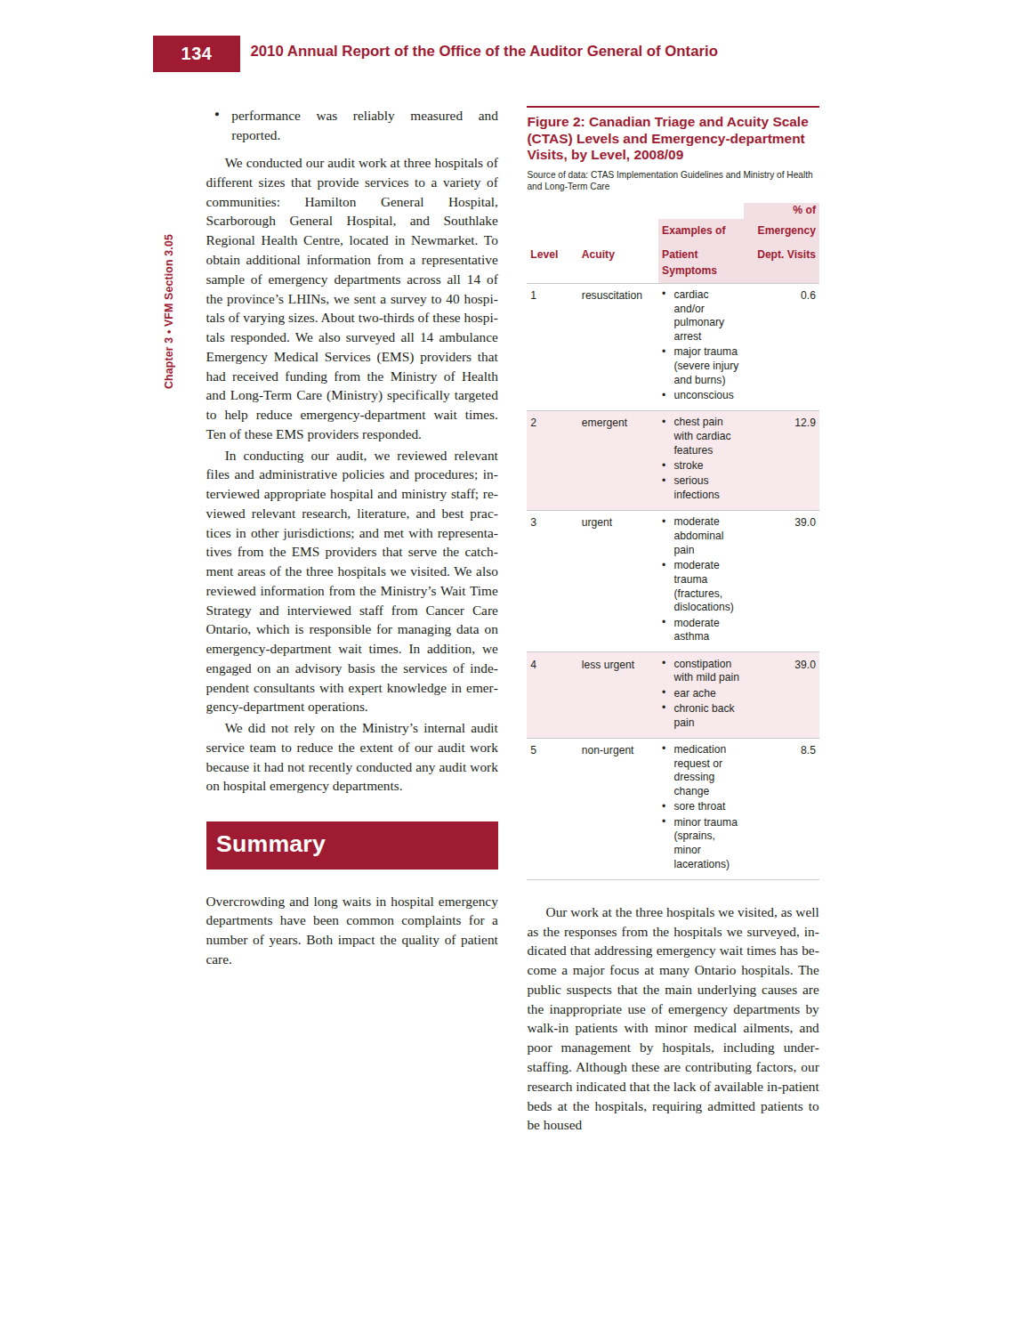134
2010 Annual Report of the Office of the Auditor General of Ontario
Chapter 3 • VFM Section 3.05
performance was reliably measured and reported.
We conducted our audit work at three hospitals of different sizes that provide services to a variety of communities: Hamilton General Hospital, Scarborough General Hospital, and Southlake Regional Health Centre, located in Newmarket. To obtain additional information from a representative sample of emergency departments across all 14 of the province’s LHINs, we sent a survey to 40 hospitals of varying sizes. About two-thirds of these hospitals responded. We also surveyed all 14 ambulance Emergency Medical Services (EMS) providers that had received funding from the Ministry of Health and Long-Term Care (Ministry) specifically targeted to help reduce emergency-department wait times. Ten of these EMS providers responded.
In conducting our audit, we reviewed relevant files and administrative policies and procedures; interviewed appropriate hospital and ministry staff; reviewed relevant research, literature, and best practices in other jurisdictions; and met with representatives from the EMS providers that serve the catchment areas of the three hospitals we visited. We also reviewed information from the Ministry’s Wait Time Strategy and interviewed staff from Cancer Care Ontario, which is responsible for managing data on emergency-department wait times. In addition, we engaged on an advisory basis the services of independent consultants with expert knowledge in emergency-department operations.
We did not rely on the Ministry’s internal audit service team to reduce the extent of our audit work because it had not recently conducted any audit work on hospital emergency departments.
Summary
Overcrowding and long waits in hospital emergency departments have been common complaints for a number of years. Both impact the quality of patient care.
Figure 2: Canadian Triage and Acuity Scale (CTAS) Levels and Emergency-department Visits, by Level, 2008/09
Source of data: CTAS Implementation Guidelines and Ministry of Health and Long-Term Care
| | | | % of |
| --- | --- | --- | --- |
| | | Examples of | Emergency |
| Level | Acuity | Patient Symptoms | Dept. Visits |
| 1 | resuscitation | cardiac and/or pulmonary arrest major trauma (severe injury and burns) unconscious | 0.6 |
| 2 | emergent | chest pain with cardiac features stroke serious infections | 12.9 |
| 3 | urgent | moderate abdominal pain moderate trauma (fractures, dislocations) moderate asthma | 39.0 |
| 4 | less urgent | constipation with mild pain ear ache chronic back pain | 39.0 |
| 5 | non-urgent | medication request or dressing change sore throat minor trauma (sprains, minor lacerations) | 8.5 |
Our work at the three hospitals we visited, as well as the responses from the hospitals we surveyed, indicated that addressing emergency wait times has become a major focus at many Ontario hospitals. The public suspects that the main underlying causes are the inappropriate use of emergency departments by walk-in patients with minor medical ailments, and poor management by hospitals, including understaffing. Although these are contributing factors, our research indicated that the lack of available in-patient beds at the hospitals, requiring admitted patients to be housed